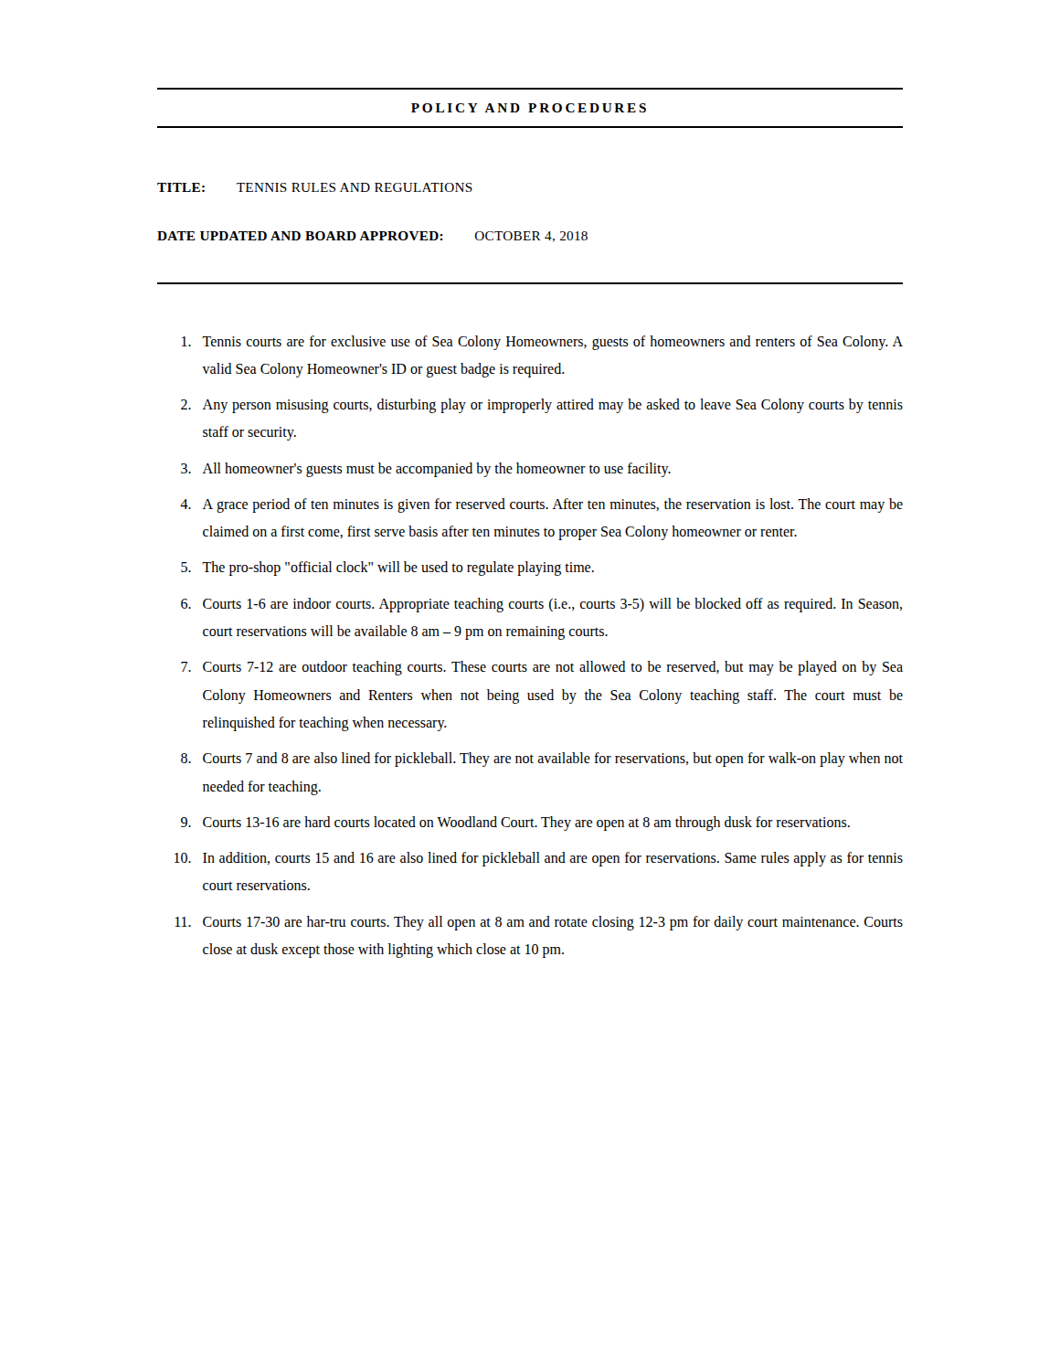Policy and Procedures
Title: Tennis Rules and Regulations
Date Updated and Board Approved: October 4, 2018
Tennis courts are for exclusive use of Sea Colony Homeowners, guests of homeowners and renters of Sea Colony. A valid Sea Colony Homeowner's ID or guest badge is required.
Any person misusing courts, disturbing play or improperly attired may be asked to leave Sea Colony courts by tennis staff or security.
All homeowner's guests must be accompanied by the homeowner to use facility.
A grace period of ten minutes is given for reserved courts. After ten minutes, the reservation is lost. The court may be claimed on a first come, first serve basis after ten minutes to proper Sea Colony homeowner or renter.
The pro-shop "official clock" will be used to regulate playing time.
Courts 1-6 are indoor courts. Appropriate teaching courts (i.e., courts 3-5) will be blocked off as required. In Season, court reservations will be available 8 am – 9 pm on remaining courts.
Courts 7-12 are outdoor teaching courts. These courts are not allowed to be reserved, but may be played on by Sea Colony Homeowners and Renters when not being used by the Sea Colony teaching staff. The court must be relinquished for teaching when necessary.
Courts 7 and 8 are also lined for pickleball. They are not available for reservations, but open for walk-on play when not needed for teaching.
Courts 13-16 are hard courts located on Woodland Court. They are open at 8 am through dusk for reservations.
In addition, courts 15 and 16 are also lined for pickleball and are open for reservations. Same rules apply as for tennis court reservations.
Courts 17-30 are har-tru courts. They all open at 8 am and rotate closing 12-3 pm for daily court maintenance. Courts close at dusk except those with lighting which close at 10 pm.